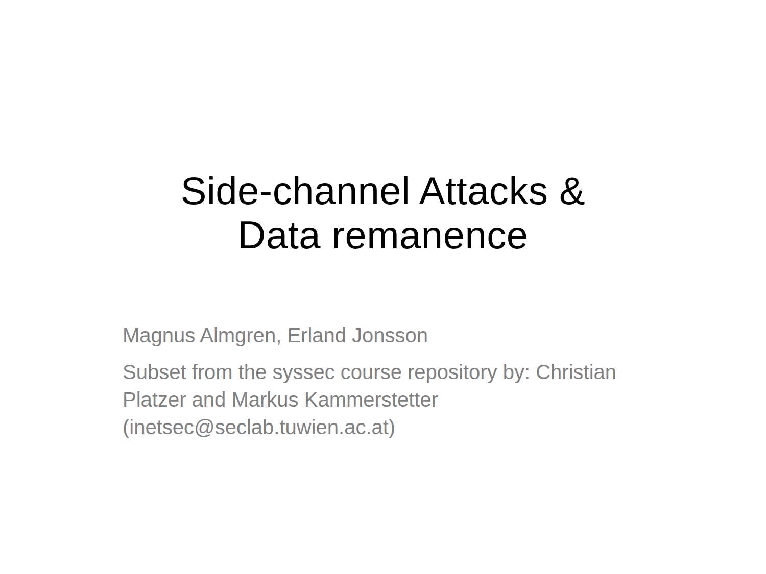Side-channel Attacks &
Data remanence
Magnus Almgren, Erland Jonsson
Subset from the syssec course repository by: Christian Platzer and Markus Kammerstetter (inetsec@seclab.tuwien.ac.at)